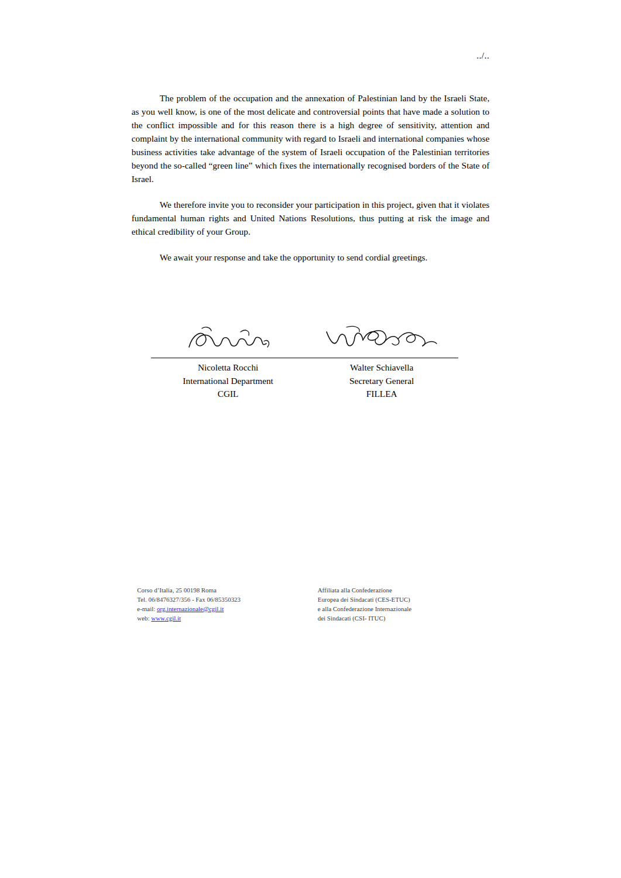../..
The problem of the occupation and the annexation of Palestinian land by the Israeli State, as you well know, is one of the most delicate and controversial points that have made a solution to the conflict impossible and for this reason there is a high degree of sensitivity, attention and complaint by the international community with regard to Israeli and international companies whose business activities take advantage of the system of Israeli occupation of the Palestinian territories beyond the so-called “green line” which fixes the internationally recognised borders of the State of Israel.
We therefore invite you to reconsider your participation in this project, given that it violates fundamental human rights and United Nations Resolutions, thus putting at risk the image and ethical credibility of your Group.
We await your response and take the opportunity to send cordial greetings.
Nicoletta Rocchi International Department CGIL
Walter Schiavella Secretary General FILLEA
Corso d’Italia, 25 00198 Roma
Tel. 06/8476327/356 - Fax 06/85350323
e-mail: org.internazionale@cgil.it
web: www.cgil.it
Affiliata alla Confederazione
Europea dei Sindacati (CES-ETUC)
e alla Confederazione Internazionale
dei Sindacati (CSI- ITUC)